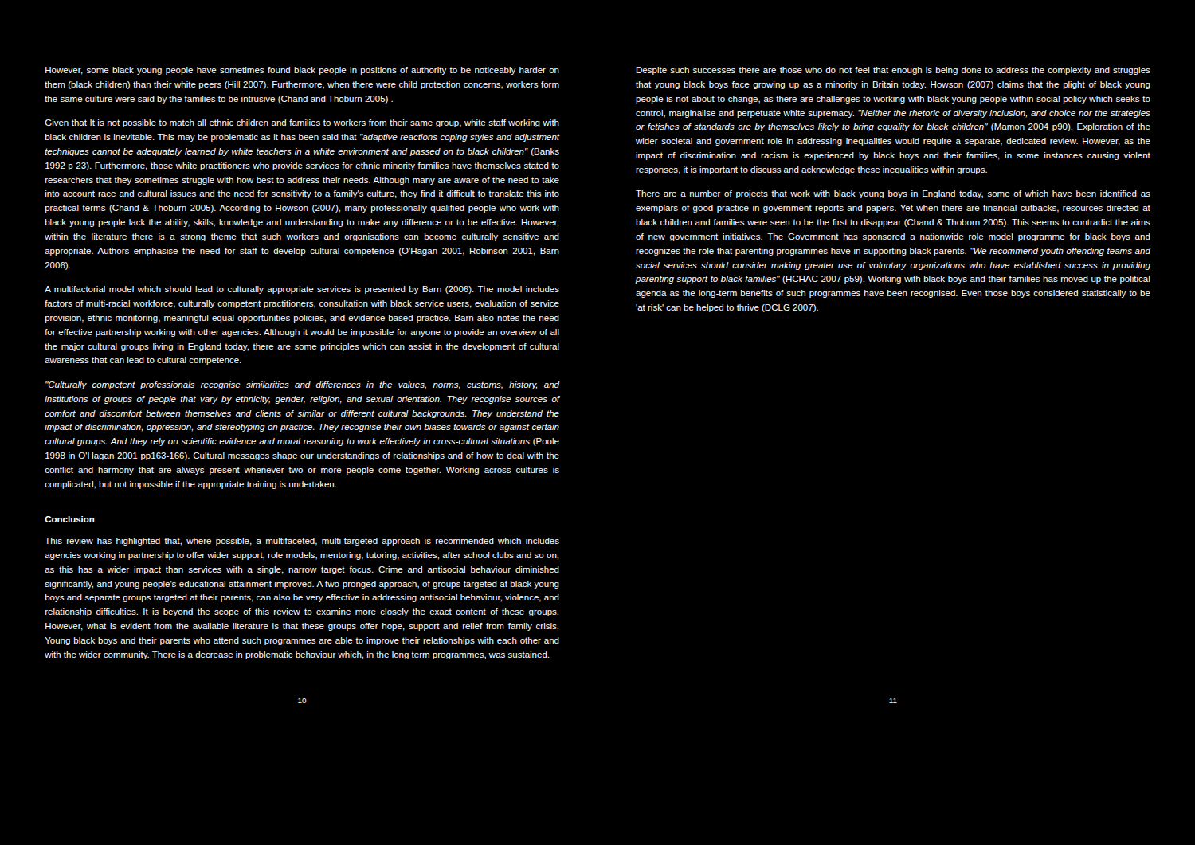However, some black young people have sometimes found black people in positions of authority to be noticeably harder on them (black children) than their white peers (Hill 2007). Furthermore, when there were child protection concerns, workers form the same culture were said by the families to be intrusive (Chand and Thoburn 2005) .
Given that It is not possible to match all ethnic children and families to workers from their same group, white staff working with black children is inevitable. This may be problematic as it has been said that "adaptive reactions coping styles and adjustment techniques cannot be adequately learned by white teachers in a white environment and passed on to black children" (Banks 1992 p 23). Furthermore, those white practitioners who provide services for ethnic minority families have themselves stated to researchers that they sometimes struggle with how best to address their needs. Although many are aware of the need to take into account race and cultural issues and the need for sensitivity to a family's culture, they find it difficult to translate this into practical terms (Chand & Thoburn 2005). According to Howson (2007), many professionally qualified people who work with black young people lack the ability, skills, knowledge and understanding to make any difference or to be effective. However, within the literature there is a strong theme that such workers and organisations can become culturally sensitive and appropriate. Authors emphasise the need for staff to develop cultural competence (O'Hagan 2001, Robinson 2001, Barn 2006).
A multifactorial model which should lead to culturally appropriate services is presented by Barn (2006). The model includes factors of multi-racial workforce, culturally competent practitioners, consultation with black service users, evaluation of service provision, ethnic monitoring, meaningful equal opportunities policies, and evidence-based practice. Barn also notes the need for effective partnership working with other agencies. Although it would be impossible for anyone to provide an overview of all the major cultural groups living in England today, there are some principles which can assist in the development of cultural awareness that can lead to cultural competence.
"Culturally competent professionals recognise similarities and differences in the values, norms, customs, history, and institutions of groups of people that vary by ethnicity, gender, religion, and sexual orientation. They recognise sources of comfort and discomfort between themselves and clients of similar or different cultural backgrounds. They understand the impact of discrimination, oppression, and stereotyping on practice. They recognise their own biases towards or against certain cultural groups. And they rely on scientific evidence and moral reasoning to work effectively in cross-cultural situations (Poole 1998 in O'Hagan 2001 pp163-166). Cultural messages shape our understandings of relationships and of how to deal with the conflict and harmony that are always present whenever two or more people come together. Working across cultures is complicated, but not impossible if the appropriate training is undertaken.
Conclusion
This review has highlighted that, where possible, a multifaceted, multi-targeted approach is recommended which includes agencies working in partnership to offer wider support, role models, mentoring, tutoring, activities, after school clubs and so on, as this has a wider impact than services with a single, narrow target focus. Crime and antisocial behaviour diminished significantly, and young people's educational attainment improved. A two-pronged approach, of groups targeted at black young boys and separate groups targeted at their parents, can also be very effective in addressing antisocial behaviour, violence, and relationship difficulties. It is beyond the scope of this review to examine more closely the exact content of these groups. However, what is evident from the available literature is that these groups offer hope, support and relief from family crisis. Young black boys and their parents who attend such programmes are able to improve their relationships with each other and with the wider community. There is a decrease in problematic behaviour which, in the long term programmes, was sustained.
10
Despite such successes there are those who do not feel that enough is being done to address the complexity and struggles that young black boys face growing up as a minority in Britain today. Howson (2007) claims that the plight of black young people is not about to change, as there are challenges to working with black young people within social policy which seeks to control, marginalise and perpetuate white supremacy. "Neither the rhetoric of diversity inclusion, and choice nor the strategies or fetishes of standards are by themselves likely to bring equality for black children" (Mamon 2004 p90). Exploration of the wider societal and government role in addressing inequalities would require a separate, dedicated review. However, as the impact of discrimination and racism is experienced by black boys and their families, in some instances causing violent responses, it is important to discuss and acknowledge these inequalities within groups.
There are a number of projects that work with black young boys in England today, some of which have been identified as exemplars of good practice in government reports and papers. Yet when there are financial cutbacks, resources directed at black children and families were seen to be the first to disappear (Chand & Thoborn 2005). This seems to contradict the aims of new government initiatives. The Government has sponsored a nationwide role model programme for black boys and recognizes the role that parenting programmes have in supporting black parents. "We recommend youth offending teams and social services should consider making greater use of voluntary organizations who have established success in providing parenting support to black families" (HCHAC 2007 p59). Working with black boys and their families has moved up the political agenda as the long-term benefits of such programmes have been recognised. Even those boys considered statistically to be 'at risk' can be helped to thrive (DCLG 2007).
11